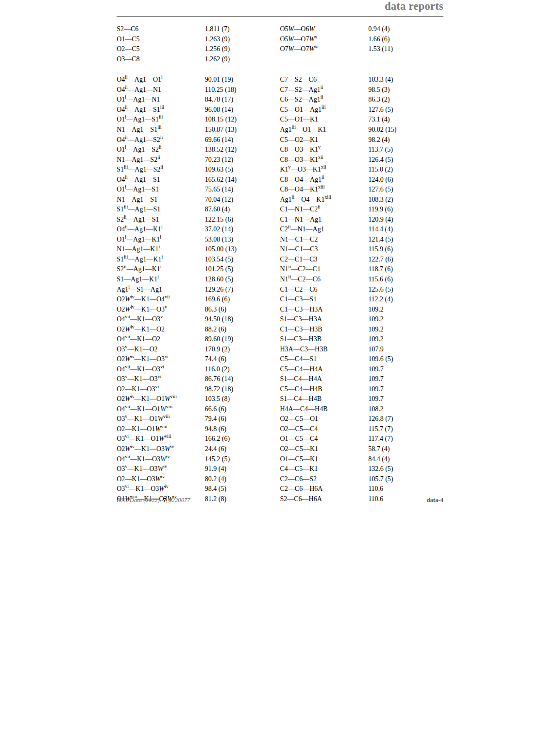data reports
| S2—C6 | 1.811 (7) | O5 W —O6 W | 0.94 (4) |
| O1—C5 | 1.263 (9) | O5 W —O7 W x | 1.66 (6) |
| O2—C5 | 1.256 (9) | O7 W —O7 W xi | 1.53 (11) |
| O3—C8 | 1.262 (9) | | |
| O4 ii —Ag1—O1 i | 90.01 (19) | C7—S2—C6 | 103.3 (4) |
| O4 ii —Ag1—N1 | 110.25 (18) | C7—S2—Ag1 ii | 98.5 (3) |
| O1 i —Ag1—N1 | 84.78 (17) | C6—S2—Ag1 ii | 86.3 (2) |
| O4 ii —Ag1—S1 iii | 96.08 (14) | C5—O1—Ag1 iii | 127.6 (5) |
| O1 i —Ag1—S1 iii | 108.15 (12) | C5—O1—K1 | 73.1 (4) |
| N1—Ag1—S1 iii | 150.87 (13) | Ag1 iii —O1—K1 | 90.02 (15) |
| O4 ii —Ag1—S2 ii | 69.66 (14) | C5—O2—K1 | 98.2 (4) |
| O1 i —Ag1—S2 ii | 138.52 (12) | C8—O3—K1 v | 113.7 (5) |
| N1—Ag1—S2 ii | 70.23 (12) | C8—O3—K1 xii | 126.4 (5) |
| S1 iii —Ag1—S2 ii | 109.63 (5) | K1 v —O3—K1 xii | 115.0 (2) |
| O4 ii —Ag1—S1 | 165.62 (14) | C8—O4—Ag1 ii | 124.0 (6) |
| O1 i —Ag1—S1 | 75.65 (14) | C8—O4—K1 xiii | 127.6 (5) |
| N1—Ag1—S1 | 70.04 (12) | Ag1 ii —O4—K1 xiii | 108.3 (2) |
| S1 iii —Ag1—S1 | 87.60 (4) | C1—N1—C2 ii | 119.9 (6) |
| S2 ii —Ag1—S1 | 122.15 (6) | C1—N1—Ag1 | 120.9 (4) |
| O4 ii —Ag1—K1 i | 37.02 (14) | C2 ii —N1—Ag1 | 114.4 (4) |
| O1 i —Ag1—K1 i | 53.08 (13) | N1—C1—C2 | 121.4 (5) |
| N1—Ag1—K1 i | 105.00 (13) | N1—C1—C3 | 115.9 (6) |
| S1 iii —Ag1—K1 i | 103.54 (5) | C2—C1—C3 | 122.7 (6) |
| S2 ii —Ag1—K1 i | 101.25 (5) | N1 ii —C2—C1 | 118.7 (6) |
| S1—Ag1—K1 i | 128.60 (5) | N1 ii —C2—C6 | 115.6 (6) |
| Ag1 i —S1—Ag1 | 129.26 (7) | C1—C2—C6 | 125.6 (5) |
| O2 W iv —K1—O4 vii | 169.6 (6) | C1—C3—S1 | 112.2 (4) |
| O2 W iv —K1—O3 v | 86.3 (6) | C1—C3—H3A | 109.2 |
| O4 vii —K1—O3 v | 94.50 (18) | S1—C3—H3A | 109.2 |
| O2 W iv —K1—O2 | 88.2 (6) | C1—C3—H3B | 109.2 |
| O4 vii —K1—O2 | 89.60 (19) | S1—C3—H3B | 109.2 |
| O3 v —K1—O2 | 170.9 (2) | H3A—C3—H3B | 107.9 |
| O2 W iv —K1—O3 vi | 74.4 (6) | C5—C4—S1 | 109.6 (5) |
| O4 vii —K1—O3 vi | 116.0 (2) | C5—C4—H4A | 109.7 |
| O3 v —K1—O3 vi | 86.76 (14) | S1—C4—H4A | 109.7 |
| O2—K1—O3 vi | 98.72 (18) | C5—C4—H4B | 109.7 |
| O2 W iv —K1—O1 W viii | 103.5 (8) | S1—C4—H4B | 109.7 |
| O4 vii —K1—O1 W viii | 66.6 (6) | H4A—C4—H4B | 108.2 |
| O3 v —K1—O1 W viii | 79.4 (6) | O2—C5—O1 | 126.8 (7) |
| O2—K1—O1 W viii | 94.8 (6) | O2—C5—C4 | 115.7 (7) |
| O3 vi —K1—O1 W viii | 166.2 (6) | O1—C5—C4 | 117.4 (7) |
| O2 W iv —K1—O3 W iv | 24.4 (6) | O2—C5—K1 | 58.7 (4) |
| O4 vii —K1—O3 W iv | 145.2 (5) | O1—C5—K1 | 84.4 (4) |
| O3 v —K1—O3 W iv | 91.9 (4) | C4—C5—K1 | 132.6 (5) |
| O2—K1—O3 W iv | 80.2 (4) | C2—C6—S2 | 105.7 (5) |
| O3 vi —K1—O3 W iv | 98.4 (5) | C2—C6—H6A | 110.6 |
| O1 W viii —K1—O3 W iv | 81.2 (8) | S2—C6—H6A | 110.6 |
IUCrData (2022). 7, x220077
data-4